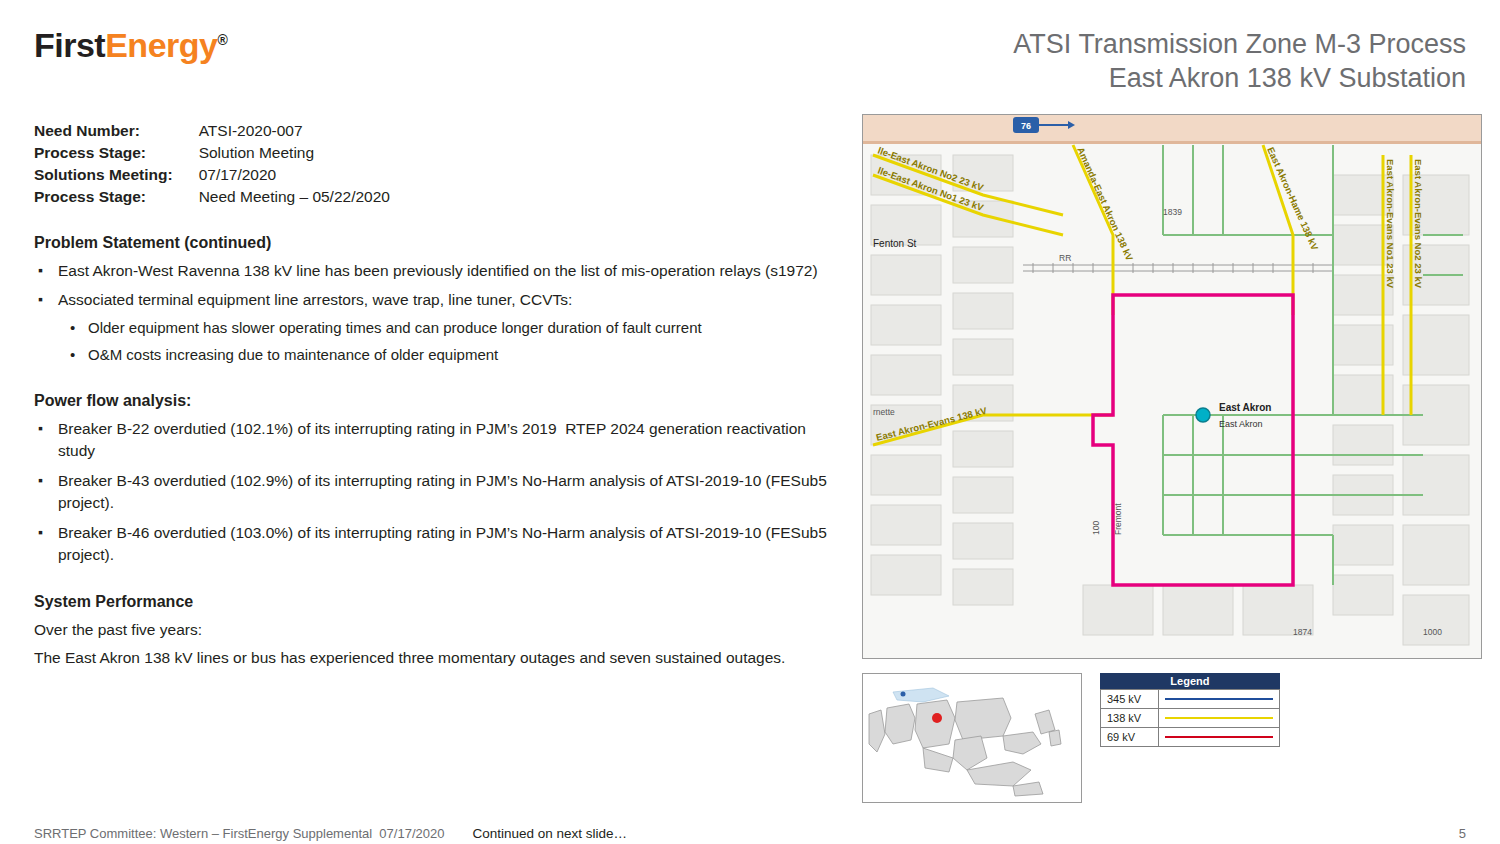First Energy®
ATSI Transmission Zone M-3 Process East Akron 138 kV Substation
| Need Number: | ATSI-2020-007 |
| Process Stage: | Solution Meeting |
| Solutions Meeting: | 07/17/2020 |
| Process Stage: | Need Meeting – 05/22/2020 |
Problem Statement (continued)
East Akron-West Ravenna 138 kV line has been previously identified on the list of mis-operation relays (s1972)
Associated terminal equipment line arrestors, wave trap, line tuner, CCVTs:
Older equipment has slower operating times and can produce longer duration of fault current
O&M costs increasing due to maintenance of older equipment
Power flow analysis:
Breaker B-22 overdutied (102.1%) of its interrupting rating in PJM’s 2019 RTEP 2024 generation reactivation study
Breaker B-43 overdutied (102.9%) of its interrupting rating in PJM’s No-Harm analysis of ATSI-2019-10 (FESub5 project).
Breaker B-46 overdutied (103.0%) of its interrupting rating in PJM’s No-Harm analysis of ATSI-2019-10 (FESub5 project).
System Performance
Over the past five years:
The East Akron 138 kV lines or bus has experienced three momentary outages and seven sustained outages.
76 RR Fenton St East Akron East Akron Fremont 100 rnette 1874 1000 1839 Amanda-East Akron 138 kV East Akron-Hame 138 kV East Akron-Evans No1 23 kV East Akron-Evans No2 23 kV East Akron-Evans 138 kV lle-East Akron No1 23 kV lle-East Akron No2 23 kV
Legend
| 345 kV | |
| 138 kV | |
| 69 kV | |
SRRTEP Committee: Western – FirstEnergy Supplemental 07/17/2020 Continued on next slide… 5